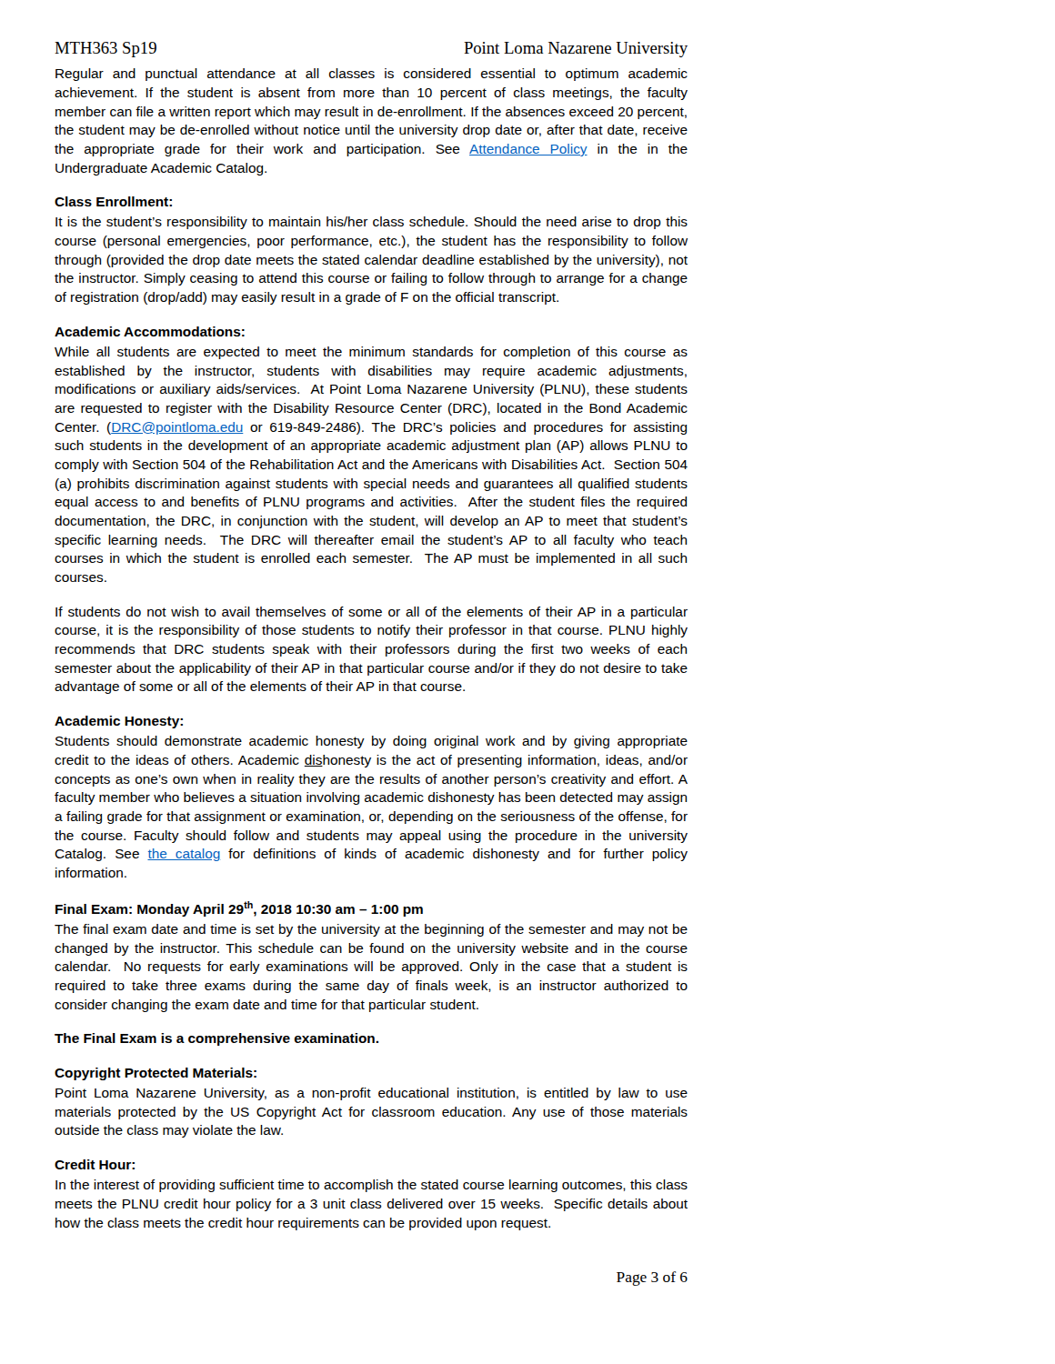MTH363 Sp19
Point Loma Nazarene University
Regular and punctual attendance at all classes is considered essential to optimum academic achievement. If the student is absent from more than 10 percent of class meetings, the faculty member can file a written report which may result in de-enrollment. If the absences exceed 20 percent, the student may be de-enrolled without notice until the university drop date or, after that date, receive the appropriate grade for their work and participation. See Attendance Policy in the in the Undergraduate Academic Catalog.
Class Enrollment:
It is the student’s responsibility to maintain his/her class schedule. Should the need arise to drop this course (personal emergencies, poor performance, etc.), the student has the responsibility to follow through (provided the drop date meets the stated calendar deadline established by the university), not the instructor. Simply ceasing to attend this course or failing to follow through to arrange for a change of registration (drop/add) may easily result in a grade of F on the official transcript.
Academic Accommodations:
While all students are expected to meet the minimum standards for completion of this course as established by the instructor, students with disabilities may require academic adjustments, modifications or auxiliary aids/services. At Point Loma Nazarene University (PLNU), these students are requested to register with the Disability Resource Center (DRC), located in the Bond Academic Center. (DRC@pointloma.edu or 619-849-2486). The DRC’s policies and procedures for assisting such students in the development of an appropriate academic adjustment plan (AP) allows PLNU to comply with Section 504 of the Rehabilitation Act and the Americans with Disabilities Act. Section 504 (a) prohibits discrimination against students with special needs and guarantees all qualified students equal access to and benefits of PLNU programs and activities. After the student files the required documentation, the DRC, in conjunction with the student, will develop an AP to meet that student’s specific learning needs. The DRC will thereafter email the student’s AP to all faculty who teach courses in which the student is enrolled each semester. The AP must be implemented in all such courses.
If students do not wish to avail themselves of some or all of the elements of their AP in a particular course, it is the responsibility of those students to notify their professor in that course. PLNU highly recommends that DRC students speak with their professors during the first two weeks of each semester about the applicability of their AP in that particular course and/or if they do not desire to take advantage of some or all of the elements of their AP in that course.
Academic Honesty:
Students should demonstrate academic honesty by doing original work and by giving appropriate credit to the ideas of others. Academic dishonesty is the act of presenting information, ideas, and/or concepts as one’s own when in reality they are the results of another person’s creativity and effort. A faculty member who believes a situation involving academic dishonesty has been detected may assign a failing grade for that assignment or examination, or, depending on the seriousness of the offense, for the course. Faculty should follow and students may appeal using the procedure in the university Catalog. See the catalog for definitions of kinds of academic dishonesty and for further policy information.
Final Exam: Monday April 29th, 2018 10:30 am – 1:00 pm
The final exam date and time is set by the university at the beginning of the semester and may not be changed by the instructor. This schedule can be found on the university website and in the course calendar. No requests for early examinations will be approved. Only in the case that a student is required to take three exams during the same day of finals week, is an instructor authorized to consider changing the exam date and time for that particular student.
The Final Exam is a comprehensive examination.
Copyright Protected Materials:
Point Loma Nazarene University, as a non-profit educational institution, is entitled by law to use materials protected by the US Copyright Act for classroom education. Any use of those materials outside the class may violate the law.
Credit Hour:
In the interest of providing sufficient time to accomplish the stated course learning outcomes, this class meets the PLNU credit hour policy for a 3 unit class delivered over 15 weeks. Specific details about how the class meets the credit hour requirements can be provided upon request.
Page 3 of 6